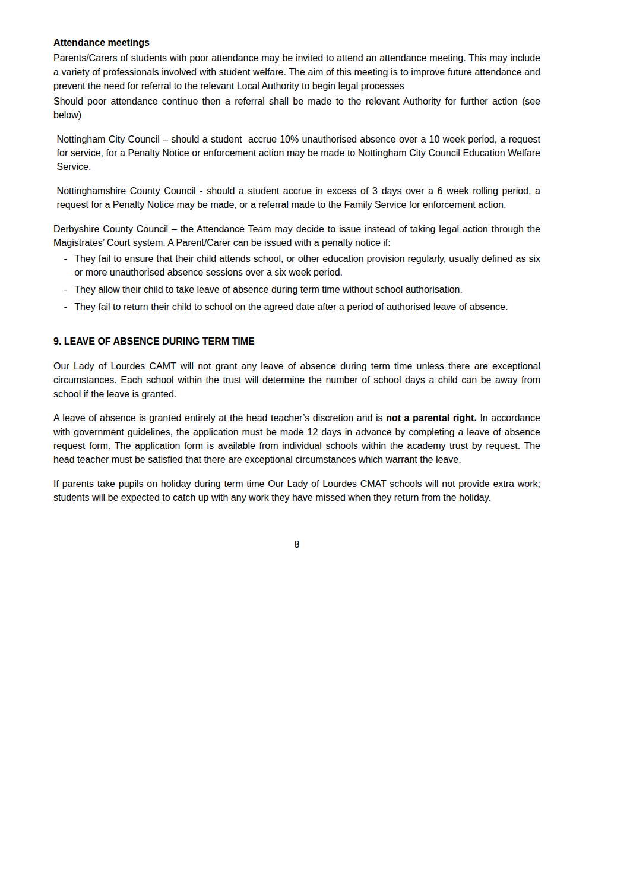Attendance meetings
Parents/Carers of students with poor attendance may be invited to attend an attendance meeting. This may include a variety of professionals involved with student welfare. The aim of this meeting is to improve future attendance and prevent the need for referral to the relevant Local Authority to begin legal processes
Should poor attendance continue then a referral shall be made to the relevant Authority for further action (see below)
Nottingham City Council – should a student accrue 10% unauthorised absence over a 10 week period, a request for service, for a Penalty Notice or enforcement action may be made to Nottingham City Council Education Welfare Service.
Nottinghamshire County Council - should a student accrue in excess of 3 days over a 6 week rolling period, a request for a Penalty Notice may be made, or a referral made to the Family Service for enforcement action.
Derbyshire County Council – the Attendance Team may decide to issue instead of taking legal action through the Magistrates’ Court system. A Parent/Carer can be issued with a penalty notice if:
They fail to ensure that their child attends school, or other education provision regularly, usually defined as six or more unauthorised absence sessions over a six week period.
They allow their child to take leave of absence during term time without school authorisation.
They fail to return their child to school on the agreed date after a period of authorised leave of absence.
9. LEAVE OF ABSENCE DURING TERM TIME
Our Lady of Lourdes CAMT will not grant any leave of absence during term time unless there are exceptional circumstances. Each school within the trust will determine the number of school days a child can be away from school if the leave is granted.
A leave of absence is granted entirely at the head teacher’s discretion and is not a parental right. In accordance with government guidelines, the application must be made 12 days in advance by completing a leave of absence request form. The application form is available from individual schools within the academy trust by request. The head teacher must be satisfied that there are exceptional circumstances which warrant the leave.
If parents take pupils on holiday during term time Our Lady of Lourdes CMAT schools will not provide extra work; students will be expected to catch up with any work they have missed when they return from the holiday.
8